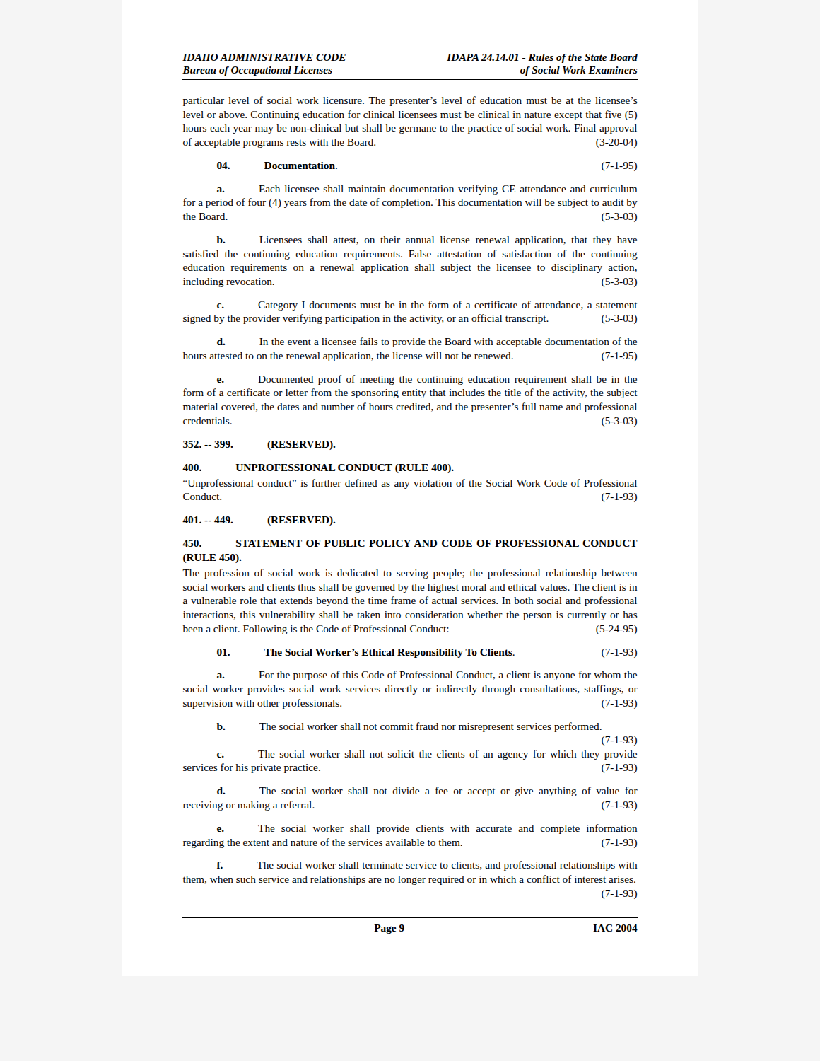IDAHO ADMINISTRATIVE CODE
Bureau of Occupational Licenses
IDAPA 24.14.01 - Rules of the State Board
of Social Work Examiners
particular level of social work licensure. The presenter’s level of education must be at the licensee’s level or above. Continuing education for clinical licensees must be clinical in nature except that five (5) hours each year may be non-clinical but shall be germane to the practice of social work. Final approval of acceptable programs rests with the Board.(3-20-04)
04. Documentation.(7-1-95)
a. Each licensee shall maintain documentation verifying CE attendance and curriculum for a period of four (4) years from the date of completion. This documentation will be subject to audit by the Board.(5-3-03)
b. Licensees shall attest, on their annual license renewal application, that they have satisfied the continuing education requirements. False attestation of satisfaction of the continuing education requirements on a renewal application shall subject the licensee to disciplinary action, including revocation.(5-3-03)
c. Category I documents must be in the form of a certificate of attendance, a statement signed by the provider verifying participation in the activity, or an official transcript.(5-3-03)
d. In the event a licensee fails to provide the Board with acceptable documentation of the hours attested to on the renewal application, the license will not be renewed.(7-1-95)
e. Documented proof of meeting the continuing education requirement shall be in the form of a certificate or letter from the sponsoring entity that includes the title of the activity, the subject material covered, the dates and number of hours credited, and the presenter’s full name and professional credentials.(5-3-03)
352. -- 399. (RESERVED).
400. UNPROFESSIONAL CONDUCT (RULE 400).
“Unprofessional conduct” is further defined as any violation of the Social Work Code of Professional Conduct.(7-1-93)
401. -- 449. (RESERVED).
450. STATEMENT OF PUBLIC POLICY AND CODE OF PROFESSIONAL CONDUCT (RULE 450).
The profession of social work is dedicated to serving people; the professional relationship between social workers and clients thus shall be governed by the highest moral and ethical values. The client is in a vulnerable role that extends beyond the time frame of actual services. In both social and professional interactions, this vulnerability shall be taken into consideration whether the person is currently or has been a client. Following is the Code of Professional Conduct:(5-24-95)
01. The Social Worker’s Ethical Responsibility To Clients.(7-1-93)
a. For the purpose of this Code of Professional Conduct, a client is anyone for whom the social worker provides social work services directly or indirectly through consultations, staffings, or supervision with other professionals.(7-1-93)
b. The social worker shall not commit fraud nor misrepresent services performed.(7-1-93)
c. The social worker shall not solicit the clients of an agency for which they provide services for his private practice.(7-1-93)
d. The social worker shall not divide a fee or accept or give anything of value for receiving or making a referral.(7-1-93)
e. The social worker shall provide clients with accurate and complete information regarding the extent and nature of the services available to them.(7-1-93)
f. The social worker shall terminate service to clients, and professional relationships with them, when such service and relationships are no longer required or in which a conflict of interest arises.(7-1-93)
Page 9
IAC 2004